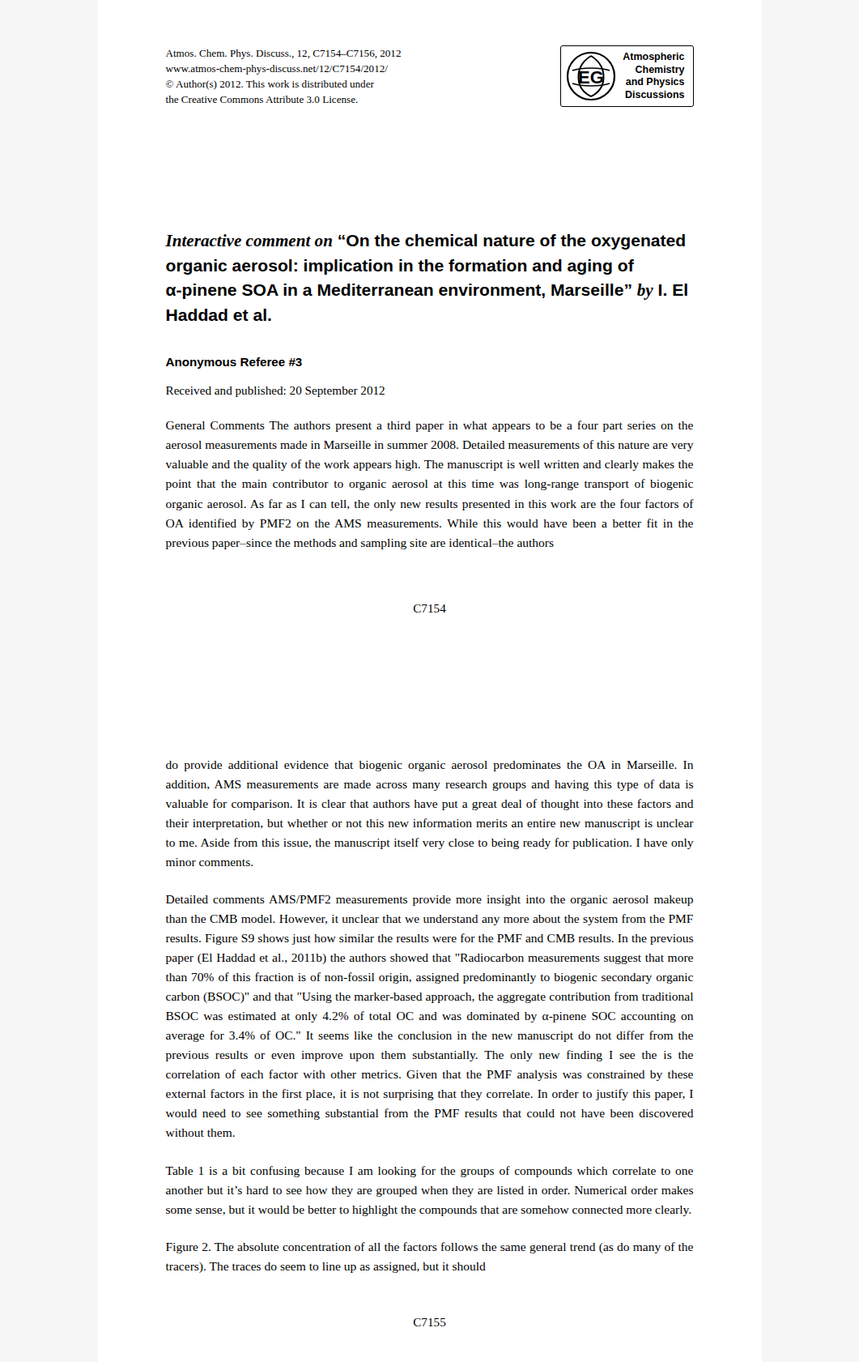Atmos. Chem. Phys. Discuss., 12, C7154–C7156, 2012
www.atmos-chem-phys-discuss.net/12/C7154/2012/
© Author(s) 2012. This work is distributed under
the Creative Commons Attribute 3.0 License.
EG
Atmospheric
Chemistry
and Physics
Discussions
Interactive comment on “On the chemical nature of the oxygenated organic aerosol: implication in the formation and aging of α-pinene SOA in a Mediterranean environment, Marseille” by I. El Haddad et al.
Anonymous Referee #3
Received and published: 20 September 2012
General Comments The authors present a third paper in what appears to be a four part series on the aerosol measurements made in Marseille in summer 2008. Detailed measurements of this nature are very valuable and the quality of the work appears high. The manuscript is well written and clearly makes the point that the main contributor to organic aerosol at this time was long-range transport of biogenic organic aerosol. As far as I can tell, the only new results presented in this work are the four factors of OA identified by PMF2 on the AMS measurements. While this would have been a better fit in the previous paper–since the methods and sampling site are identical–the authors
C7154
do provide additional evidence that biogenic organic aerosol predominates the OA in Marseille. In addition, AMS measurements are made across many research groups and having this type of data is valuable for comparison. It is clear that authors have put a great deal of thought into these factors and their interpretation, but whether or not this new information merits an entire new manuscript is unclear to me. Aside from this issue, the manuscript itself very close to being ready for publication. I have only minor comments.
Detailed comments AMS/PMF2 measurements provide more insight into the organic aerosol makeup than the CMB model. However, it unclear that we understand any more about the system from the PMF results. Figure S9 shows just how similar the results were for the PMF and CMB results. In the previous paper (El Haddad et al., 2011b) the authors showed that "Radiocarbon measurements suggest that more than 70% of this fraction is of non-fossil origin, assigned predominantly to biogenic secondary organic carbon (BSOC)" and that "Using the marker-based approach, the aggregate contribution from traditional BSOC was estimated at only 4.2% of total OC and was dominated by α-pinene SOC accounting on average for 3.4% of OC." It seems like the conclusion in the new manuscript do not differ from the previous results or even improve upon them substantially. The only new finding I see the is the correlation of each factor with other metrics. Given that the PMF analysis was constrained by these external factors in the first place, it is not surprising that they correlate. In order to justify this paper, I would need to see something substantial from the PMF results that could not have been discovered without them.
Table 1 is a bit confusing because I am looking for the groups of compounds which correlate to one another but it’s hard to see how they are grouped when they are listed in order. Numerical order makes some sense, but it would be better to highlight the compounds that are somehow connected more clearly.
Figure 2. The absolute concentration of all the factors follows the same general trend (as do many of the tracers). The traces do seem to line up as assigned, but it should
C7155